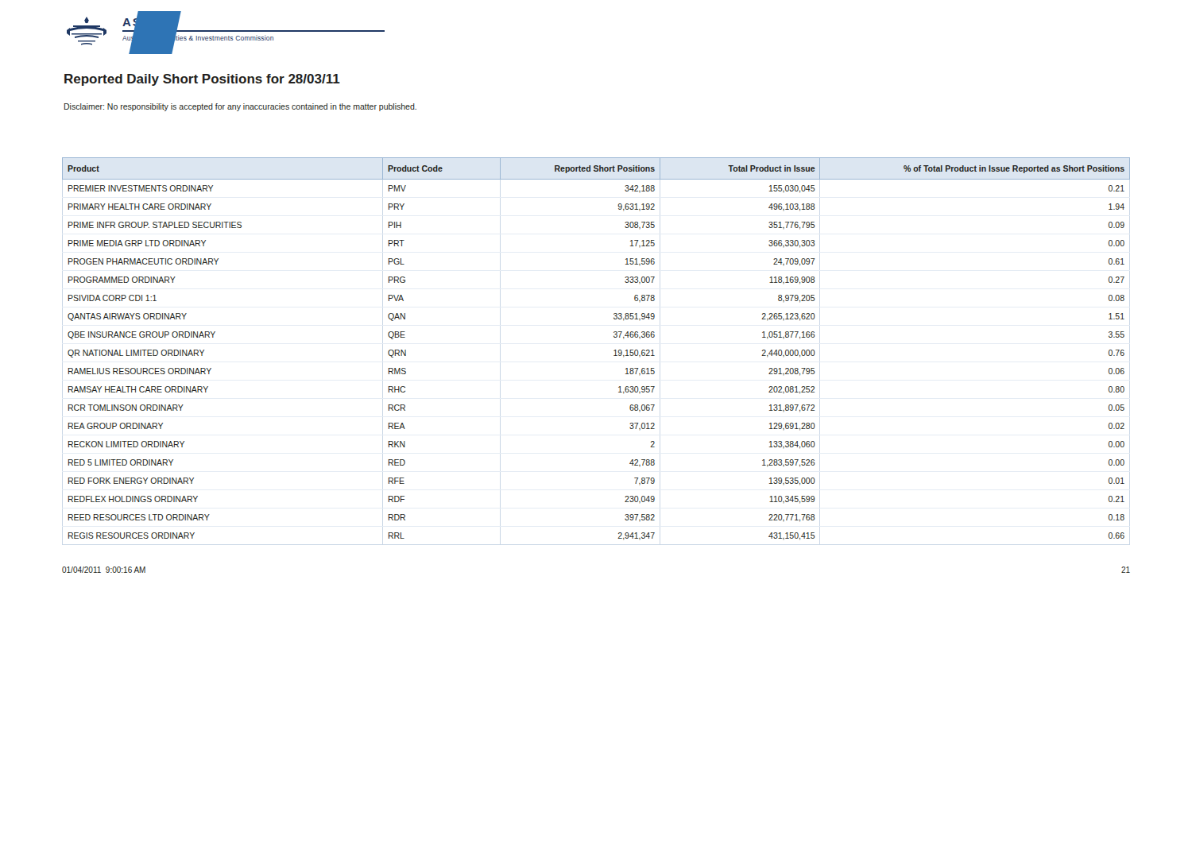ASIC
Australian Securities & Investments Commission
Reported Daily Short Positions for 28/03/11
Disclaimer: No responsibility is accepted for any inaccuracies contained in the matter published.
| Product | Product Code | Reported Short Positions | Total Product in Issue | % of Total Product in Issue Reported as Short Positions |
| --- | --- | --- | --- | --- |
| PREMIER INVESTMENTS ORDINARY | PMV | 342,188 | 155,030,045 | 0.21 |
| PRIMARY HEALTH CARE ORDINARY | PRY | 9,631,192 | 496,103,188 | 1.94 |
| PRIME INFR GROUP. STAPLED SECURITIES | PIH | 308,735 | 351,776,795 | 0.09 |
| PRIME MEDIA GRP LTD ORDINARY | PRT | 17,125 | 366,330,303 | 0.00 |
| PROGEN PHARMACEUTIC ORDINARY | PGL | 151,596 | 24,709,097 | 0.61 |
| PROGRAMMED ORDINARY | PRG | 333,007 | 118,169,908 | 0.27 |
| PSIVIDA CORP CDI 1:1 | PVA | 6,878 | 8,979,205 | 0.08 |
| QANTAS AIRWAYS ORDINARY | QAN | 33,851,949 | 2,265,123,620 | 1.51 |
| QBE INSURANCE GROUP ORDINARY | QBE | 37,466,366 | 1,051,877,166 | 3.55 |
| QR NATIONAL LIMITED ORDINARY | QRN | 19,150,621 | 2,440,000,000 | 0.76 |
| RAMELIUS RESOURCES ORDINARY | RMS | 187,615 | 291,208,795 | 0.06 |
| RAMSAY HEALTH CARE ORDINARY | RHC | 1,630,957 | 202,081,252 | 0.80 |
| RCR TOMLINSON ORDINARY | RCR | 68,067 | 131,897,672 | 0.05 |
| REA GROUP ORDINARY | REA | 37,012 | 129,691,280 | 0.02 |
| RECKON LIMITED ORDINARY | RKN | 2 | 133,384,060 | 0.00 |
| RED 5 LIMITED ORDINARY | RED | 42,788 | 1,283,597,526 | 0.00 |
| RED FORK ENERGY ORDINARY | RFE | 7,879 | 139,535,000 | 0.01 |
| REDFLEX HOLDINGS ORDINARY | RDF | 230,049 | 110,345,599 | 0.21 |
| REED RESOURCES LTD ORDINARY | RDR | 397,582 | 220,771,768 | 0.18 |
| REGIS RESOURCES ORDINARY | RRL | 2,941,347 | 431,150,415 | 0.66 |
01/04/2011 9:00:16 AM
21